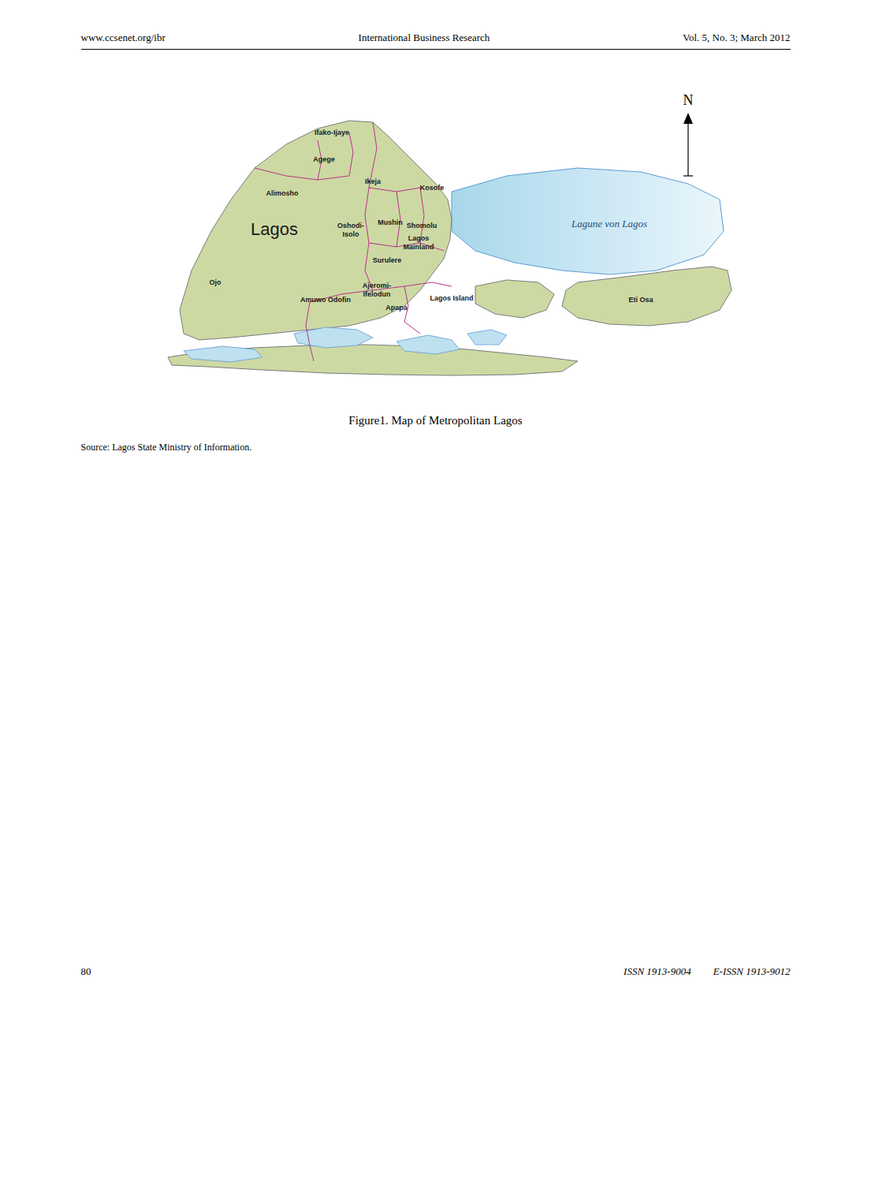www.ccsenet.org/ibr
International Business Research
Vol. 5, No. 3; March 2012
Ifako-Ijaye Agege Ikeja Kosofe Alimosho Lagos Oshodi- Isolo Mushin Shomolu Lagos Mainland Surulere Lagune von Lagos Ojo Amuwo Odofin Ajeromi- Ifelodun Apapa Lagos Island Eti Osa N
Figure1. Map of Metropolitan Lagos
Source: Lagos State Ministry of Information.
80
ISSN 1913-9004E-ISSN 1913-9012